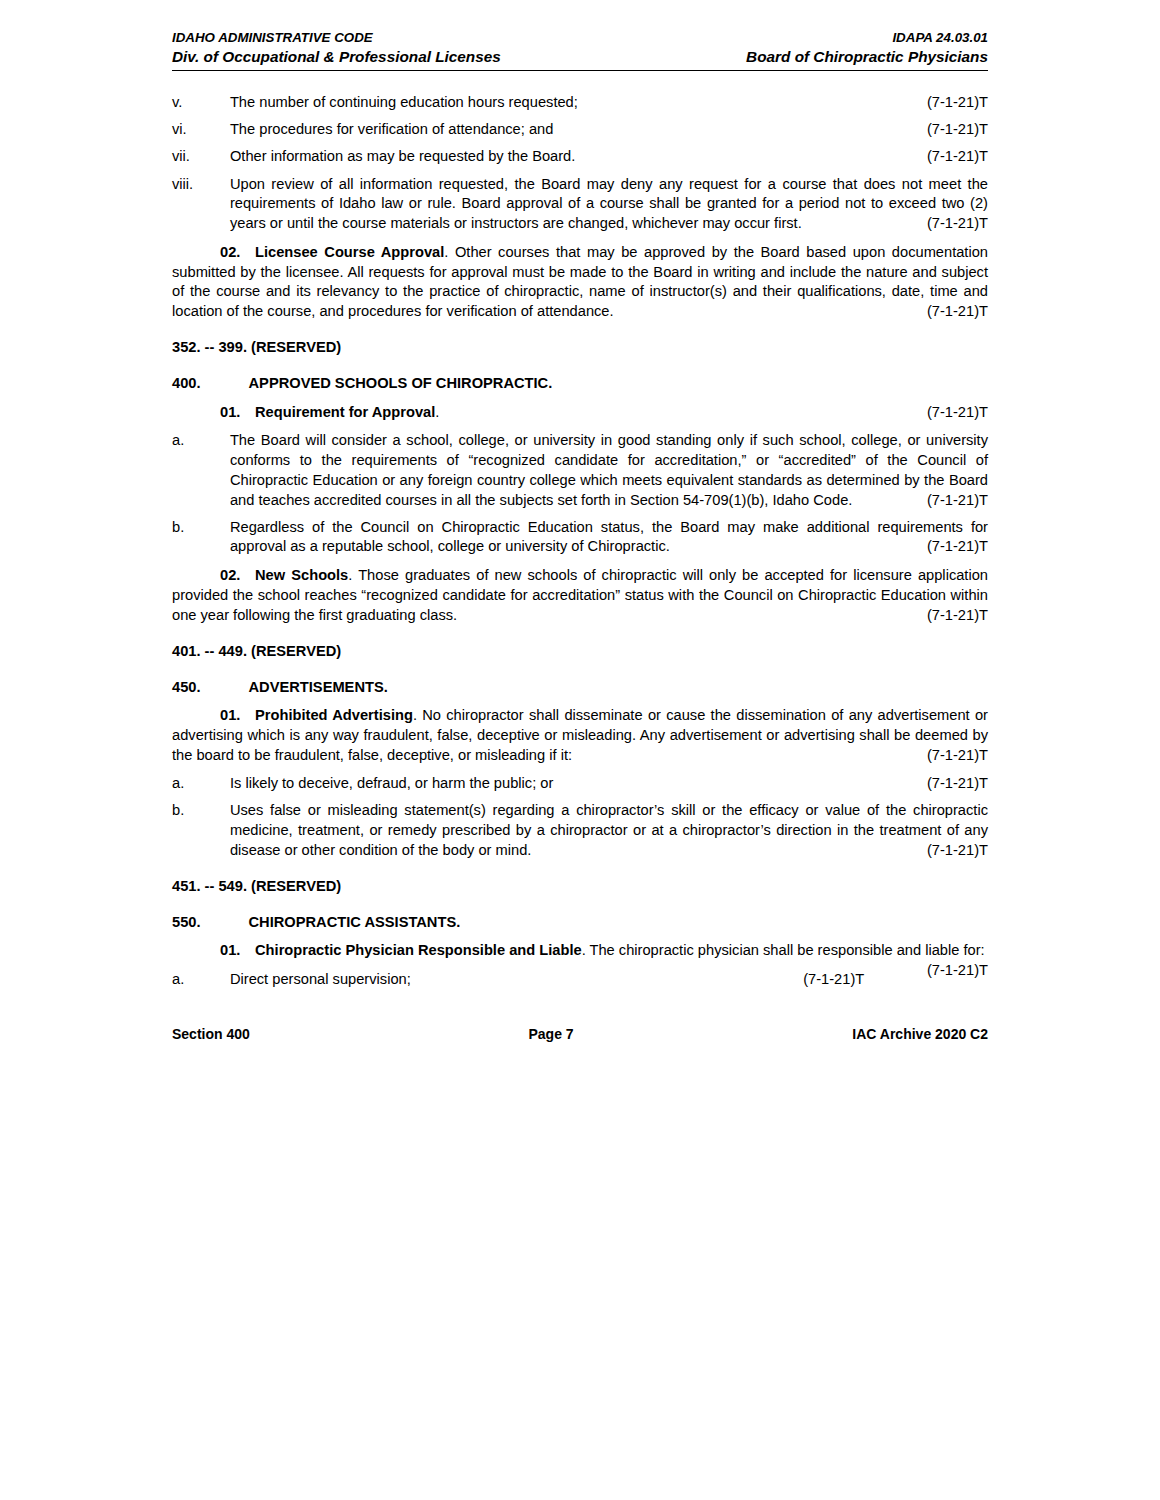IDAHO ADMINISTRATIVE CODE IDAPA 24.03.01
Div. of Occupational & Professional Licenses Board of Chiropractic Physicians
v. The number of continuing education hours requested;(7-1-21)T
vi. The procedures for verification of attendance; and(7-1-21)T
vii. Other information as may be requested by the Board.(7-1-21)T
viii. Upon review of all information requested, the Board may deny any request for a course that does not meet the requirements of Idaho law or rule. Board approval of a course shall be granted for a period not to exceed two (2) years or until the course materials or instructors are changed, whichever may occur first.(7-1-21)T
02. Licensee Course Approval. Other courses that may be approved by the Board based upon documentation submitted by the licensee. All requests for approval must be made to the Board in writing and include the nature and subject of the course and its relevancy to the practice of chiropractic, name of instructor(s) and their qualifications, date, time and location of the course, and procedures for verification of attendance.(7-1-21)T
352. -- 399. (RESERVED)
400. APPROVED SCHOOLS OF CHIROPRACTIC.
01. Requirement for Approval.(7-1-21)T
a. The Board will consider a school, college, or university in good standing only if such school, college, or university conforms to the requirements of “recognized candidate for accreditation,” or “accredited” of the Council of Chiropractic Education or any foreign country college which meets equivalent standards as determined by the Board and teaches accredited courses in all the subjects set forth in Section 54-709(1)(b), Idaho Code.(7-1-21)T
b. Regardless of the Council on Chiropractic Education status, the Board may make additional requirements for approval as a reputable school, college or university of Chiropractic.(7-1-21)T
02. New Schools. Those graduates of new schools of chiropractic will only be accepted for licensure application provided the school reaches “recognized candidate for accreditation” status with the Council on Chiropractic Education within one year following the first graduating class.(7-1-21)T
401. -- 449. (RESERVED)
450. ADVERTISEMENTS.
01. Prohibited Advertising. No chiropractor shall disseminate or cause the dissemination of any advertisement or advertising which is any way fraudulent, false, deceptive or misleading. Any advertisement or advertising shall be deemed by the board to be fraudulent, false, deceptive, or misleading if it:(7-1-21)T
a. Is likely to deceive, defraud, or harm the public; or(7-1-21)T
b. Uses false or misleading statement(s) regarding a chiropractor’s skill or the efficacy or value of the chiropractic medicine, treatment, or remedy prescribed by a chiropractor or at a chiropractor’s direction in the treatment of any disease or other condition of the body or mind.(7-1-21)T
451. -- 549. (RESERVED)
550. CHIROPRACTIC ASSISTANTS.
01. Chiropractic Physician Responsible and Liable. The chiropractic physician shall be responsible and liable for:(7-1-21)T
a. Direct personal supervision;(7-1-21)T
Section 400 Page 7 IAC Archive 2020 C2